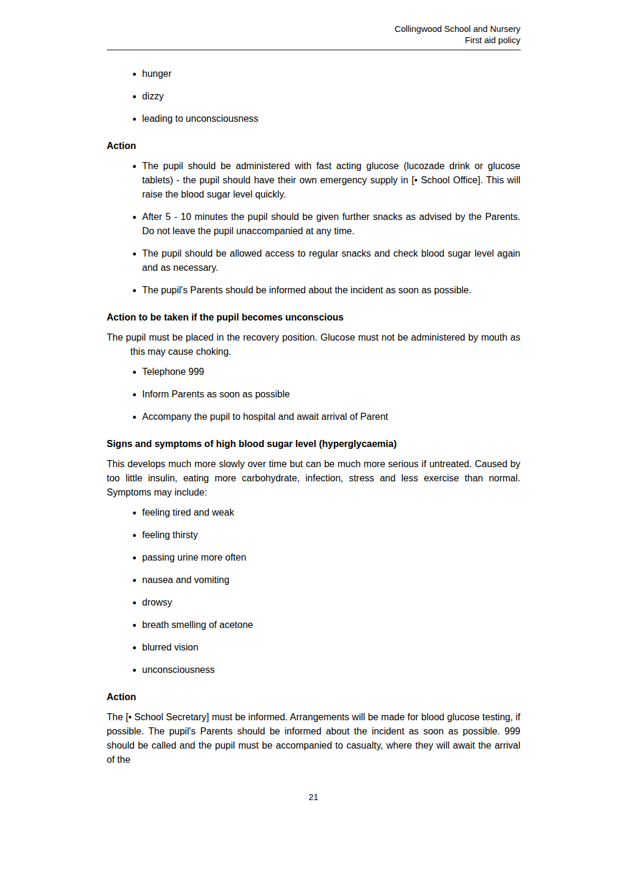Collingwood School and Nursery
First aid policy
hunger
dizzy
leading to unconsciousness
Action
The pupil should be administered with fast acting glucose (lucozade drink or glucose tablets) - the pupil should have their own emergency supply in [• School Office]. This will raise the blood sugar level quickly.
After 5 - 10 minutes the pupil should be given further snacks as advised by the Parents. Do not leave the pupil unaccompanied at any time.
The pupil should be allowed access to regular snacks and check blood sugar level again and as necessary.
The pupil's Parents should be informed about the incident as soon as possible.
Action to be taken if the pupil becomes unconscious
The pupil must be placed in the recovery position. Glucose must not be administered by mouth as this may cause choking.
Telephone 999
Inform Parents as soon as possible
Accompany the pupil to hospital and await arrival of Parent
Signs and symptoms of high blood sugar level (hyperglycaemia)
This develops much more slowly over time but can be much more serious if untreated. Caused by too little insulin, eating more carbohydrate, infection, stress and less exercise than normal. Symptoms may include:
feeling tired and weak
feeling thirsty
passing urine more often
nausea and vomiting
drowsy
breath smelling of acetone
blurred vision
unconsciousness
Action
The [• School Secretary] must be informed. Arrangements will be made for blood glucose testing, if possible. The pupil's Parents should be informed about the incident as soon as possible. 999 should be called and the pupil must be accompanied to casualty, where they will await the arrival of the
21